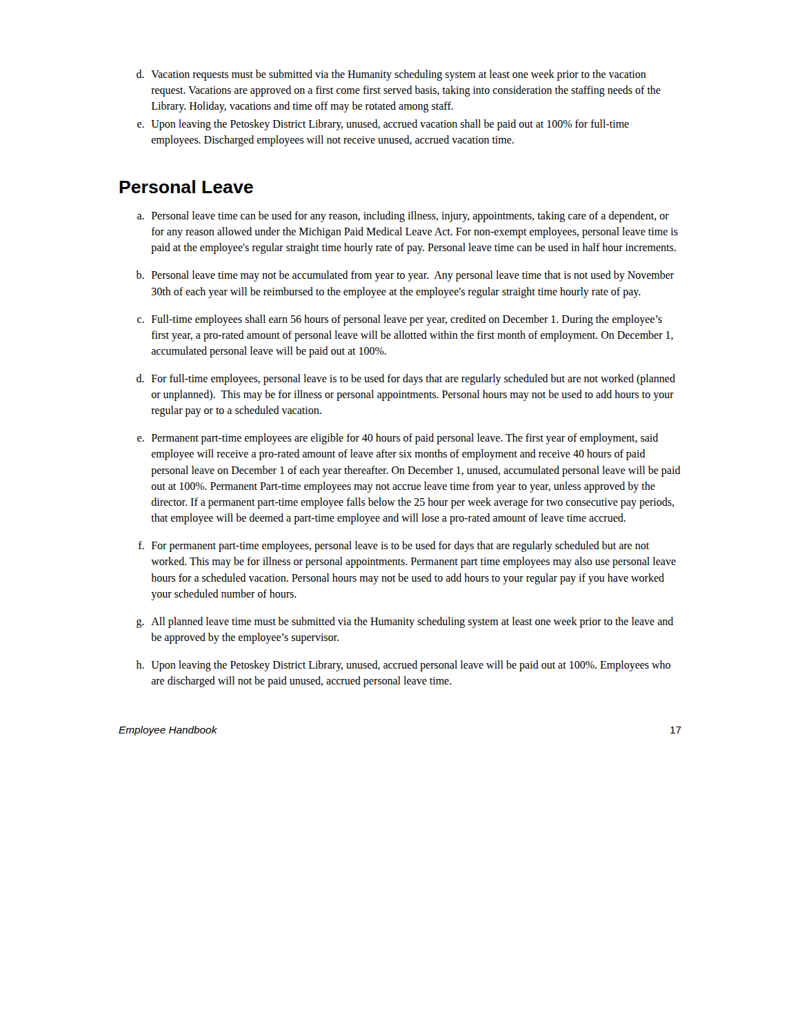Vacation requests must be submitted via the Humanity scheduling system at least one week prior to the vacation request. Vacations are approved on a first come first served basis, taking into consideration the staffing needs of the Library. Holiday, vacations and time off may be rotated among staff.
Upon leaving the Petoskey District Library, unused, accrued vacation shall be paid out at 100% for full-time employees. Discharged employees will not receive unused, accrued vacation time.
Personal Leave
Personal leave time can be used for any reason, including illness, injury, appointments, taking care of a dependent, or for any reason allowed under the Michigan Paid Medical Leave Act. For non-exempt employees, personal leave time is paid at the employee's regular straight time hourly rate of pay. Personal leave time can be used in half hour increments.
Personal leave time may not be accumulated from year to year. Any personal leave time that is not used by November 30th of each year will be reimbursed to the employee at the employee's regular straight time hourly rate of pay.
Full-time employees shall earn 56 hours of personal leave per year, credited on December 1. During the employee’s first year, a pro-rated amount of personal leave will be allotted within the first month of employment. On December 1, accumulated personal leave will be paid out at 100%.
For full-time employees, personal leave is to be used for days that are regularly scheduled but are not worked (planned or unplanned). This may be for illness or personal appointments. Personal hours may not be used to add hours to your regular pay or to a scheduled vacation.
Permanent part-time employees are eligible for 40 hours of paid personal leave. The first year of employment, said employee will receive a pro-rated amount of leave after six months of employment and receive 40 hours of paid personal leave on December 1 of each year thereafter. On December 1, unused, accumulated personal leave will be paid out at 100%. Permanent Part-time employees may not accrue leave time from year to year, unless approved by the director. If a permanent part-time employee falls below the 25 hour per week average for two consecutive pay periods, that employee will be deemed a part-time employee and will lose a pro-rated amount of leave time accrued.
For permanent part-time employees, personal leave is to be used for days that are regularly scheduled but are not worked. This may be for illness or personal appointments. Permanent part time employees may also use personal leave hours for a scheduled vacation. Personal hours may not be used to add hours to your regular pay if you have worked your scheduled number of hours.
All planned leave time must be submitted via the Humanity scheduling system at least one week prior to the leave and be approved by the employee’s supervisor.
Upon leaving the Petoskey District Library, unused, accrued personal leave will be paid out at 100%. Employees who are discharged will not be paid unused, accrued personal leave time.
Employee Handbook 17